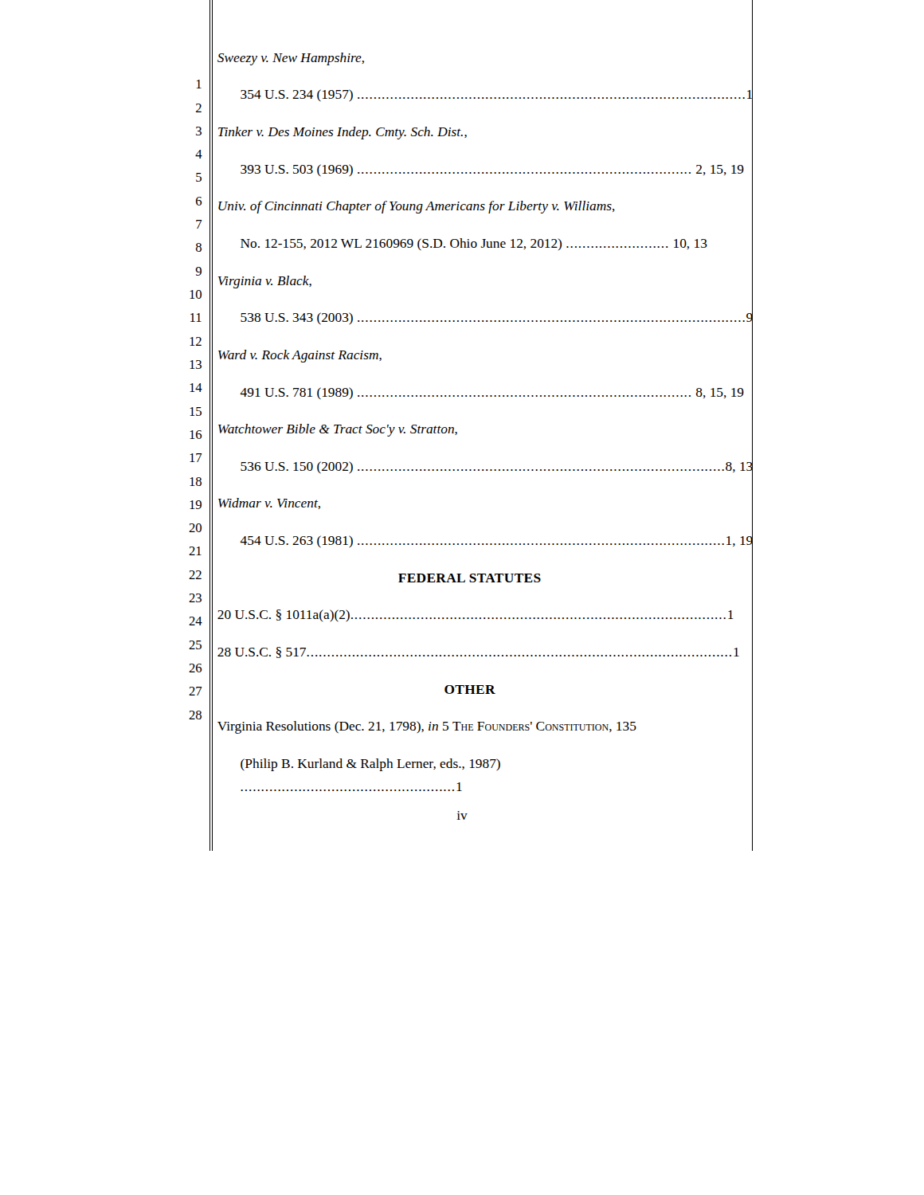1
2
3
4
5
6
7
8
9
10
11
12
13
14
15
16
17
18
19
20
21
22
23
24
25
26
27
28
Sweezy v. New Hampshire,
354 U.S. 234 (1957) .............................................................................................. 1
Tinker v. Des Moines Indep. Cmty. Sch. Dist.,
393 U.S. 503 (1969) ................................................................................. 2, 15, 19
Univ. of Cincinnati Chapter of Young Americans for Liberty v. Williams,
No. 12-155, 2012 WL 2160969 (S.D. Ohio June 12, 2012) ......................... 10, 13
Virginia v. Black,
538 U.S. 343 (2003) .............................................................................................. 9
Ward v. Rock Against Racism,
491 U.S. 781 (1989) ................................................................................. 8, 15, 19
Watchtower Bible & Tract Soc'y v. Stratton,
536 U.S. 150 (2002) ......................................................................................... 8, 13
Widmar v. Vincent,
454 U.S. 263 (1981) ......................................................................................... 1, 19
FEDERAL STATUTES
20 U.S.C. § 1011a(a)(2)........................................................................................... 1
28 U.S.C. § 517....................................................................................................... 1
OTHER
Virginia Resolutions (Dec. 21, 1798), in 5 The Founders' Constitution, 135
(Philip B. Kurland & Ralph Lerner, eds., 1987) .................................................... 1
iv